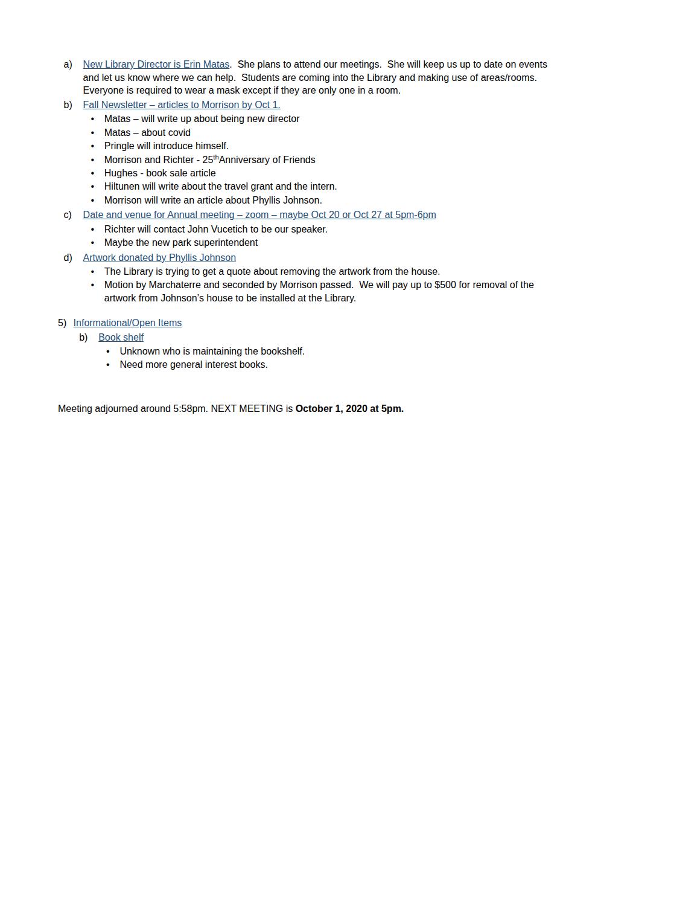a) New Library Director is Erin Matas. She plans to attend our meetings. She will keep us up to date on events and let us know where we can help. Students are coming into the Library and making use of areas/rooms. Everyone is required to wear a mask except if they are only one in a room.
b) Fall Newsletter – articles to Morrison by Oct 1.
Matas – will write up about being new director
Matas – about covid
Pringle will introduce himself.
Morrison and Richter - 25thAnniversary of Friends
Hughes - book sale article
Hiltunen will write about the travel grant and the intern.
Morrison will write an article about Phyllis Johnson.
c) Date and venue for Annual meeting – zoom – maybe Oct 20 or Oct 27 at 5pm-6pm
Richter will contact John Vucetich to be our speaker.
Maybe the new park superintendent
d) Artwork donated by Phyllis Johnson
The Library is trying to get a quote about removing the artwork from the house.
Motion by Marchaterre and seconded by Morrison passed. We will pay up to $500 for removal of the artwork from Johnson’s house to be installed at the Library.
5) Informational/Open Items
b) Book shelf
Unknown who is maintaining the bookshelf.
Need more general interest books.
Meeting adjourned around 5:58pm. NEXT MEETING is October 1, 2020 at 5pm.